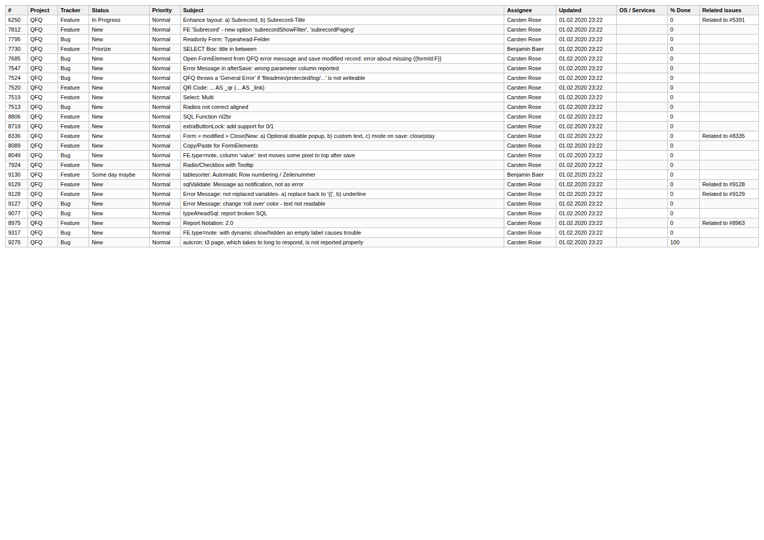| # | Project | Tracker | Status | Priority | Subject | Assignee | Updated | OS / Services | % Done | Related issues |
| --- | --- | --- | --- | --- | --- | --- | --- | --- | --- | --- |
| 6250 | QFQ | Feature | In Progress | Normal | Enhance layout: a) Subrecord, b) Subrecord-Title | Carsten Rose | 01.02.2020 23:22 | | 0 | Related to #5391 |
| 7812 | QFQ | Feature | New | Normal | FE 'Subrecord' - new option 'subrecordShowFilter', 'subrecordPaging' | Carsten Rose | 01.02.2020 23:22 | | 0 | |
| 7795 | QFQ | Bug | New | Normal | Readonly Form: Typeahead-Felder | Carsten Rose | 01.02.2020 23:22 | | 0 | |
| 7730 | QFQ | Feature | Priorize | Normal | SELECT Box: title in between | Benjamin Baer | 01.02.2020 23:22 | | 0 | |
| 7685 | QFQ | Bug | New | Normal | Open FormElement from QFQ error message and save modified record: error about missing {{formId:F}} | Carsten Rose | 01.02.2020 23:22 | | 0 | |
| 7547 | QFQ | Bug | New | Normal | Error Message in afterSave: wrong parameter column reported | Carsten Rose | 01.02.2020 23:22 | | 0 | |
| 7524 | QFQ | Bug | New | Normal | QFQ throws a 'General Error' if 'fileadmin/protected/log/...' is not writeable | Carsten Rose | 01.02.2020 23:22 | | 0 | |
| 7520 | QFQ | Feature | New | Normal | QR Code: ... AS _qr (... AS _link) | Carsten Rose | 01.02.2020 23:22 | | 0 | |
| 7519 | QFQ | Feature | New | Normal | Select: Multi | Carsten Rose | 01.02.2020 23:22 | | 0 | |
| 7513 | QFQ | Bug | New | Normal | Radios not correct aligned | Carsten Rose | 01.02.2020 23:22 | | 0 | |
| 8806 | QFQ | Feature | New | Normal | SQL Function nl2br | Carsten Rose | 01.02.2020 23:22 | | 0 | |
| 8719 | QFQ | Feature | New | Normal | extraButtonLock: add support for 0/1 | Carsten Rose | 01.02.2020 23:22 | | 0 | |
| 8336 | QFQ | Feature | New | Normal | Form > modified > Close/New: a) Optional disable popup, b) custom text, c) mode on save: close/stay | Carsten Rose | 01.02.2020 23:22 | | 0 | Related to #8335 |
| 8089 | QFQ | Feature | New | Normal | Copy/Paste for FormElements | Carsten Rose | 01.02.2020 23:22 | | 0 | |
| 8049 | QFQ | Bug | New | Normal | FE.type=note, column 'value': text moves some pixel to top after save | Carsten Rose | 01.02.2020 23:22 | | 0 | |
| 7924 | QFQ | Feature | New | Normal | Radio/Checkbox with Tooltip | Carsten Rose | 01.02.2020 23:22 | | 0 | |
| 9130 | QFQ | Feature | Some day maybe | Normal | tablesorter: Automatic Row numbering / Zeilenummer | Benjamin Baer | 01.02.2020 23:22 | | 0 | |
| 9129 | QFQ | Feature | New | Normal | sqlValidate: Message as notification, not as error | Carsten Rose | 01.02.2020 23:22 | | 0 | Related to #9128 |
| 9128 | QFQ | Feature | New | Normal | Error Message: not replaced variables- a) replace back to '{{', b) underline | Carsten Rose | 01.02.2020 23:22 | | 0 | Related to #9129 |
| 9127 | QFQ | Bug | New | Normal | Error Message: change 'roll over' color - text not readable | Carsten Rose | 01.02.2020 23:22 | | 0 | |
| 9077 | QFQ | Bug | New | Normal | typeAheadSql: report broken SQL | Carsten Rose | 01.02.2020 23:22 | | 0 | |
| 8975 | QFQ | Feature | New | Normal | Report Notation: 2.0 | Carsten Rose | 01.02.2020 23:22 | | 0 | Related to #8963 |
| 9317 | QFQ | Bug | New | Normal | FE.type=note: with dynamic show/hidden an empty label causes trouble | Carsten Rose | 01.02.2020 23:22 | | 0 | |
| 9275 | QFQ | Bug | New | Normal | autcron: t3 page, which takes to long to respond, is not reported properly | Carsten Rose | 01.02.2020 23:22 | | 100 | |